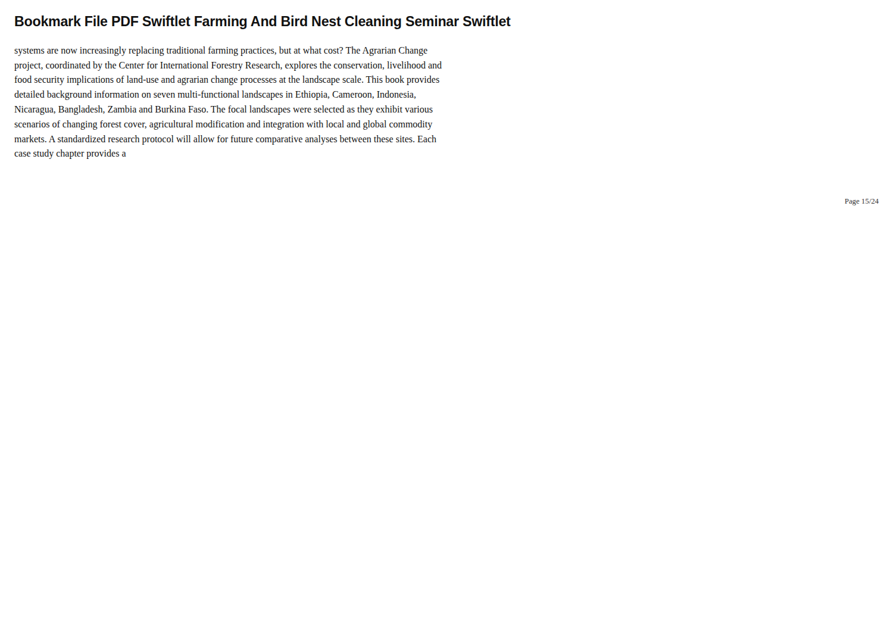Bookmark File PDF Swiftlet Farming And Bird Nest Cleaning Seminar Swiftlet
systems are now increasingly replacing traditional farming practices, but at what cost? The Agrarian Change project, coordinated by the Center for International Forestry Research, explores the conservation, livelihood and food security implications of land-use and agrarian change processes at the landscape scale. This book provides detailed background information on seven multi-functional landscapes in Ethiopia, Cameroon, Indonesia, Nicaragua, Bangladesh, Zambia and Burkina Faso. The focal landscapes were selected as they exhibit various scenarios of changing forest cover, agricultural modification and integration with local and global commodity markets. A standardized research protocol will allow for future comparative analyses between these sites. Each case study chapter provides a
Page 15/24